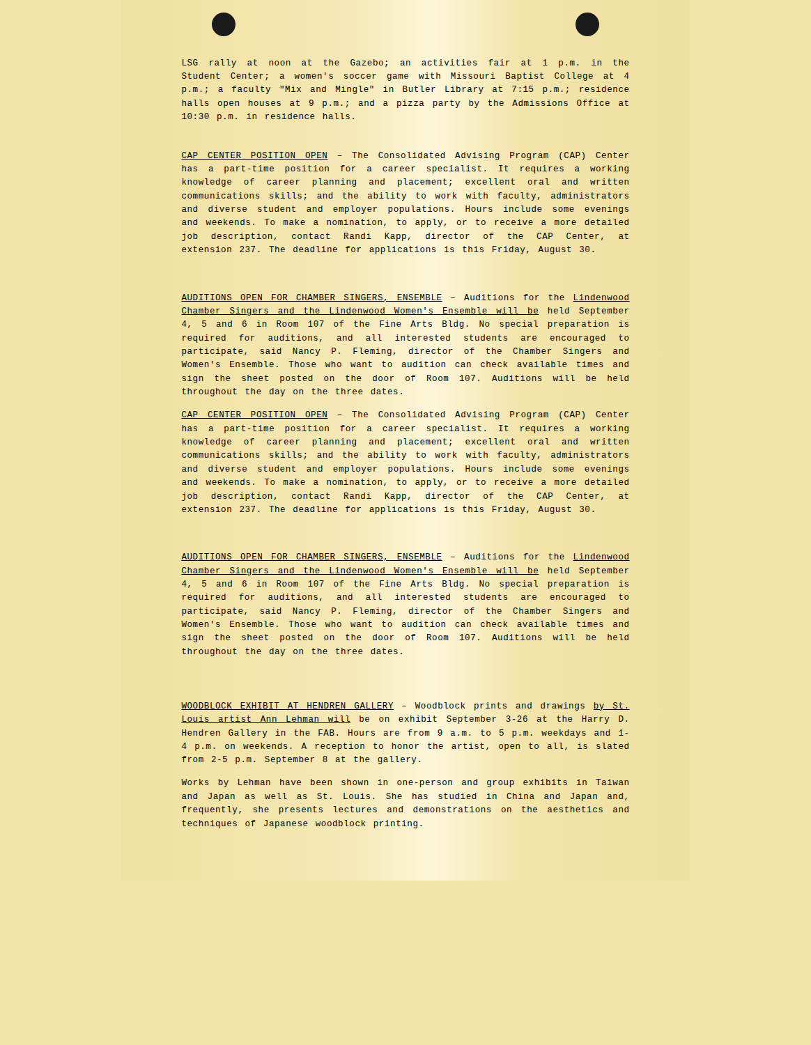LSG rally at noon at the Gazebo; an activities fair at 1 p.m. in the Student Center; a women's soccer game with Missouri Baptist College at 4 p.m.; a faculty "Mix and Mingle" in Butler Library at 7:15 p.m.; residence halls open houses at 9 p.m.; and a pizza party by the Admissions Office at 10:30 p.m. in residence halls.
CAP CENTER POSITION OPEN – The Consolidated Advising Program (CAP) Center has a part-time position for a career specialist. It requires a working knowledge of career planning and placement; excellent oral and written communications skills; and the ability to work with faculty, administrators and diverse student and employer populations. Hours include some evenings and weekends. To make a nomination, to apply, or to receive a more detailed job description, contact Randi Kapp, director of the CAP Center, at extension 237. The deadline for applications is this Friday, August 30.
AUDITIONS OPEN FOR CHAMBER SINGERS, ENSEMBLE – Auditions for the Lindenwood Chamber Singers and the Lindenwood Women's Ensemble will be held September 4, 5 and 6 in Room 107 of the Fine Arts Bldg. No special preparation is required for auditions, and all interested students are encouraged to participate, said Nancy P. Fleming, director of the Chamber Singers and Women's Ensemble. Those who want to audition can check available times and sign the sheet posted on the door of Room 107. Auditions will be held throughout the day on the three dates.
CAP CENTER POSITION OPEN – The Consolidated Advising Program (CAP) Center has a part-time position for a career specialist. It requires a working knowledge of career planning and placement; excellent oral and written communications skills; and the ability to work with faculty, administrators and diverse student and employer populations. Hours include some evenings and weekends. To make a nomination, to apply, or to receive a more detailed job description, contact Randi Kapp, director of the CAP Center, at extension 237. The deadline for applications is this Friday, August 30.
AUDITIONS OPEN FOR CHAMBER SINGERS, ENSEMBLE – Auditions for the Lindenwood Chamber Singers and the Lindenwood Women's Ensemble will be held September 4, 5 and 6 in Room 107 of the Fine Arts Bldg. No special preparation is required for auditions, and all interested students are encouraged to participate, said Nancy P. Fleming, director of the Chamber Singers and Women's Ensemble. Those who want to audition can check available times and sign the sheet posted on the door of Room 107. Auditions will be held throughout the day on the three dates.
WOODBLOCK EXHIBIT AT HENDREN GALLERY – Woodblock prints and drawings by St. Louis artist Ann Lehman will be on exhibit September 3-26 at the Harry D. Hendren Gallery in the FAB. Hours are from 9 a.m. to 5 p.m. weekdays and 1-4 p.m. on weekends. A reception to honor the artist, open to all, is slated from 2-5 p.m. September 8 at the gallery.
Works by Lehman have been shown in one-person and group exhibits in Taiwan and Japan as well as St. Louis. She has studied in China and Japan and, frequently, she presents lectures and demonstrations on the aesthetics and techniques of Japanese woodblock printing.